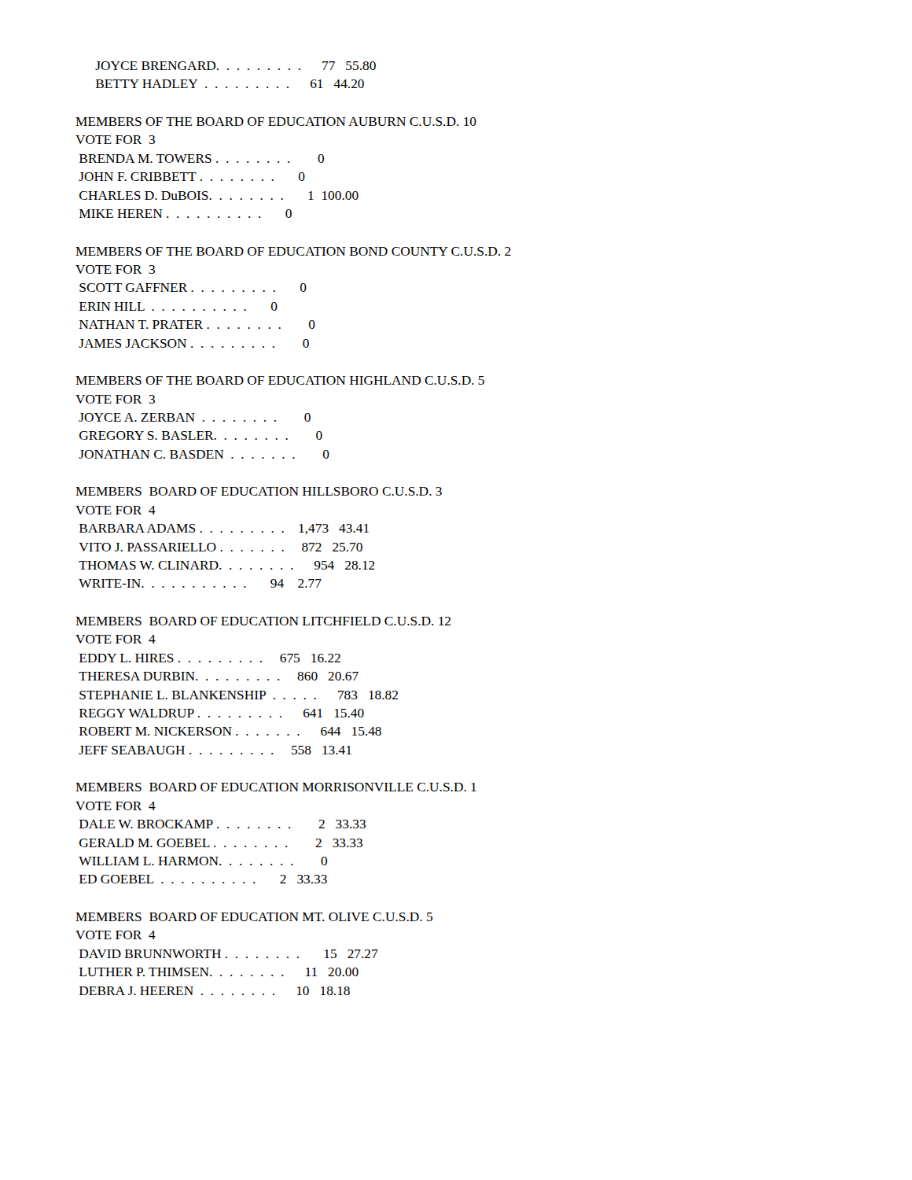JOYCE BRENGARD.  .  .  .  .  .  .  .  .      77   55.80
 BETTY HADLEY  .  .  .  .  .  .  .  .  .      61   44.20
MEMBERS OF THE BOARD OF EDUCATION AUBURN C.U.S.D. 10
VOTE FOR  3
 BRENDA M. TOWERS .  .  .  .  .  .  .  .        0
 JOHN F. CRIBBETT .  .  .  .  .  .  .  .       0
 CHARLES D. DuBOIS.  .  .  .  .  .  .  .       1  100.00
 MIKE HEREN .  .  .  .  .  .  .  .  .  .       0
MEMBERS OF THE BOARD OF EDUCATION BOND COUNTY C.U.S.D. 2
VOTE FOR  3
 SCOTT GAFFNER .  .  .  .  .  .  .  .  .       0
 ERIN HILL  .  .  .  .  .  .  .  .  .  .       0
 NATHAN T. PRATER .  .  .  .  .  .  .  .        0
 JAMES JACKSON .  .  .  .  .  .  .  .  .        0
MEMBERS OF THE BOARD OF EDUCATION HIGHLAND C.U.S.D. 5
VOTE FOR  3
 JOYCE A. ZERBAN  .  .  .  .  .  .  .  .        0
 GREGORY S. BASLER.  .  .  .  .  .  .  .        0
 JONATHAN C. BASDEN  .  .  .  .  .  .  .        0
MEMBERS  BOARD OF EDUCATION HILLSBORO C.U.S.D. 3
VOTE FOR  4
 BARBARA ADAMS .  .  .  .  .  .  .  .  .    1,473   43.41
 VITO J. PASSARIELLO .  .  .  .  .  .  .     872   25.70
 THOMAS W. CLINARD.  .  .  .  .  .  .  .      954   28.12
 WRITE-IN.  .  .  .  .  .  .  .  .  .  .       94    2.77
MEMBERS  BOARD OF EDUCATION LITCHFIELD C.U.S.D. 12
VOTE FOR  4
 EDDY L. HIRES .  .  .  .  .  .  .  .  .     675   16.22
 THERESA DURBIN.  .  .  .  .  .  .  .  .     860   20.67
 STEPHANIE L. BLANKENSHIP  .  .  .  .  .      783   18.82
 REGGY WALDRUP .  .  .  .  .  .  .  .  .      641   15.40
 ROBERT M. NICKERSON .  .  .  .  .  .  .      644   15.48
 JEFF SEABAUGH .  .  .  .  .  .  .  .  .     558   13.41
MEMBERS  BOARD OF EDUCATION MORRISONVILLE C.U.S.D. 1
VOTE FOR  4
 DALE W. BROCKAMP .  .  .  .  .  .  .  .        2   33.33
 GERALD M. GOEBEL .  .  .  .  .  .  .  .        2   33.33
 WILLIAM L. HARMON.  .  .  .  .  .  .  .        0
 ED GOEBEL  .  .  .  .  .  .  .  .  .  .       2   33.33
MEMBERS  BOARD OF EDUCATION MT. OLIVE C.U.S.D. 5
VOTE FOR  4
 DAVID BRUNNWORTH .  .  .  .  .  .  .  .       15   27.27
 LUTHER P. THIMSEN.  .  .  .  .  .  .  .      11   20.00
 DEBRA J. HEEREN  .  .  .  .  .  .  .  .      10   18.18